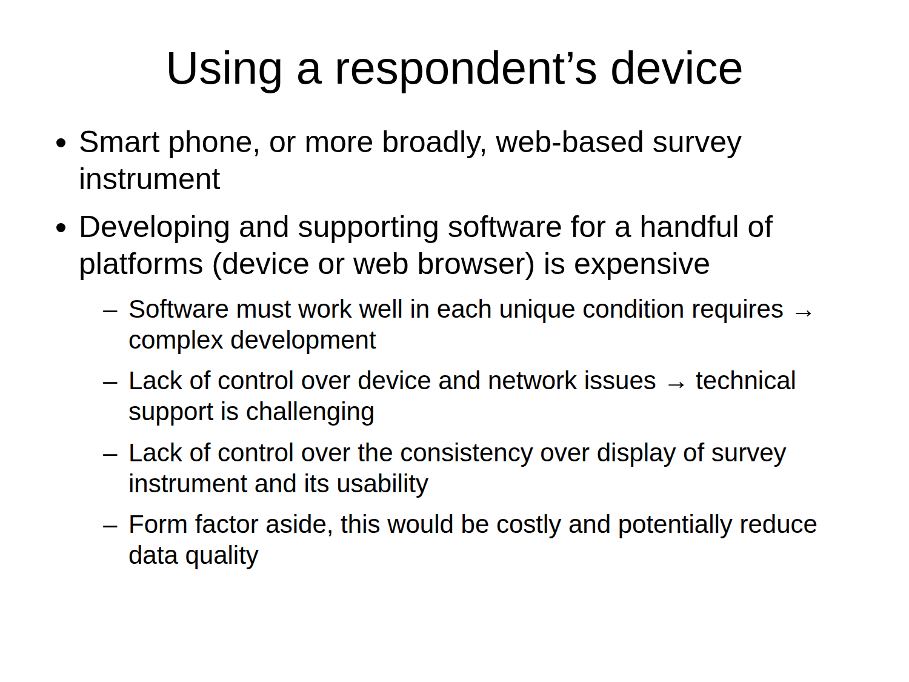Using a respondent’s device
Smart phone, or more broadly, web-based survey instrument
Developing and supporting software for a handful of platforms (device or web browser) is expensive
Software must work well in each unique condition requires → complex development
Lack of control over device and network issues → technical support is challenging
Lack of control over the consistency over display of survey instrument and its usability
Form factor aside, this would be costly and potentially reduce data quality